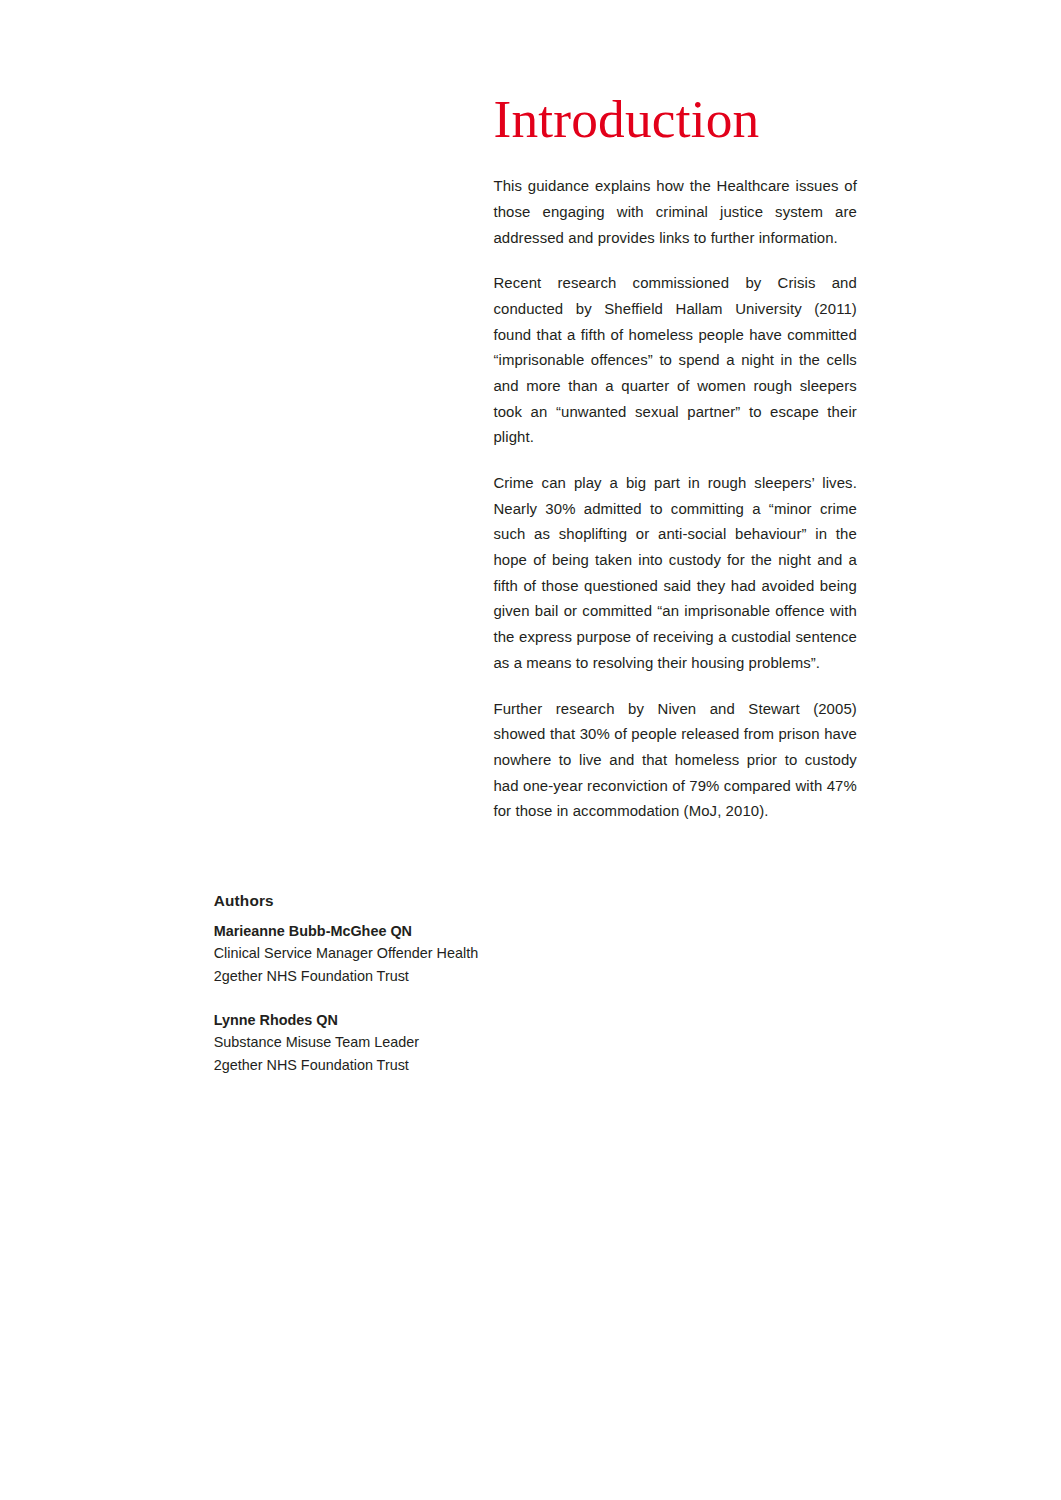Introduction
This guidance explains how the Healthcare issues of those engaging with criminal justice system are addressed and provides links to further information.
Recent research commissioned by Crisis and conducted by Sheffield Hallam University (2011) found that a fifth of homeless people have committed “imprisonable offences” to spend a night in the cells and more than a quarter of women rough sleepers took an “unwanted sexual partner” to escape their plight.
Crime can play a big part in rough sleepers’ lives. Nearly 30% admitted to committing a “minor crime such as shoplifting or anti-social behaviour” in the hope of being taken into custody for the night and a fifth of those questioned said they had avoided being given bail or committed “an imprisonable offence with the express purpose of receiving a custodial sentence as a means to resolving their housing problems”.
Further research by Niven and Stewart (2005) showed that 30% of people released from prison have nowhere to live and that homeless prior to custody had one-year reconviction of 79% compared with 47% for those in accommodation (MoJ, 2010).
Authors
Marieanne Bubb-McGhee QN
Clinical Service Manager Offender Health
2gether NHS Foundation Trust
Lynne Rhodes QN
Substance Misuse Team Leader
2gether NHS Foundation Trust